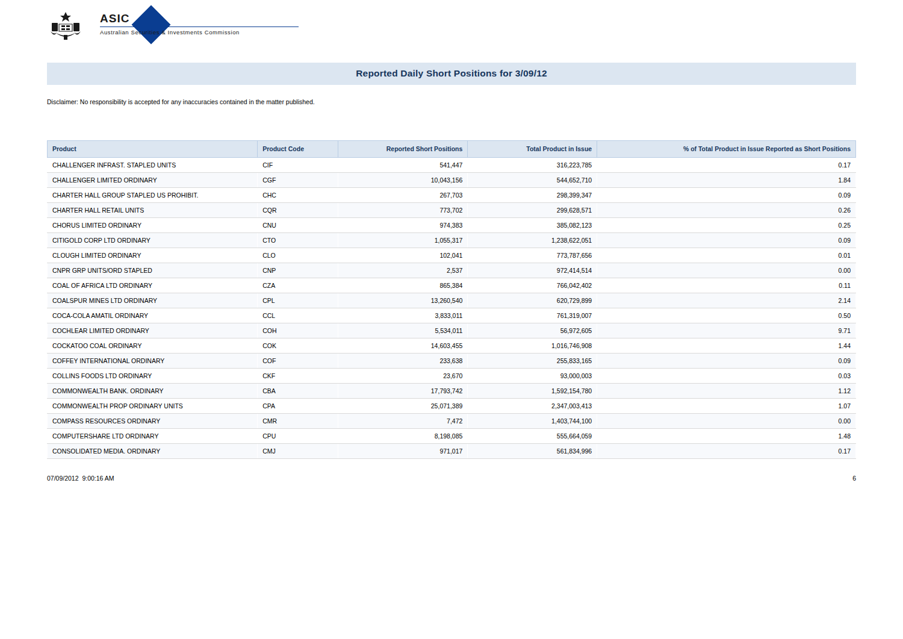ASIC
Australian Securities & Investments Commission
Reported Daily Short Positions for 3/09/12
Disclaimer: No responsibility is accepted for any inaccuracies contained in the matter published.
| Product | Product Code | Reported Short Positions | Total Product in Issue | % of Total Product in Issue Reported as Short Positions |
| --- | --- | --- | --- | --- |
| CHALLENGER INFRAST. STAPLED UNITS | CIF | 541,447 | 316,223,785 | 0.17 |
| CHALLENGER LIMITED ORDINARY | CGF | 10,043,156 | 544,652,710 | 1.84 |
| CHARTER HALL GROUP STAPLED US PROHIBIT. | CHC | 267,703 | 298,399,347 | 0.09 |
| CHARTER HALL RETAIL UNITS | CQR | 773,702 | 299,628,571 | 0.26 |
| CHORUS LIMITED ORDINARY | CNU | 974,383 | 385,082,123 | 0.25 |
| CITIGOLD CORP LTD ORDINARY | CTO | 1,055,317 | 1,238,622,051 | 0.09 |
| CLOUGH LIMITED ORDINARY | CLO | 102,041 | 773,787,656 | 0.01 |
| CNPR GRP UNITS/ORD STAPLED | CNP | 2,537 | 972,414,514 | 0.00 |
| COAL OF AFRICA LTD ORDINARY | CZA | 865,384 | 766,042,402 | 0.11 |
| COALSPUR MINES LTD ORDINARY | CPL | 13,260,540 | 620,729,899 | 2.14 |
| COCA-COLA AMATIL ORDINARY | CCL | 3,833,011 | 761,319,007 | 0.50 |
| COCHLEAR LIMITED ORDINARY | COH | 5,534,011 | 56,972,605 | 9.71 |
| COCKATOO COAL ORDINARY | COK | 14,603,455 | 1,016,746,908 | 1.44 |
| COFFEY INTERNATIONAL ORDINARY | COF | 233,638 | 255,833,165 | 0.09 |
| COLLINS FOODS LTD ORDINARY | CKF | 23,670 | 93,000,003 | 0.03 |
| COMMONWEALTH BANK. ORDINARY | CBA | 17,793,742 | 1,592,154,780 | 1.12 |
| COMMONWEALTH PROP ORDINARY UNITS | CPA | 25,071,389 | 2,347,003,413 | 1.07 |
| COMPASS RESOURCES ORDINARY | CMR | 7,472 | 1,403,744,100 | 0.00 |
| COMPUTERSHARE LTD ORDINARY | CPU | 8,198,085 | 555,664,059 | 1.48 |
| CONSOLIDATED MEDIA. ORDINARY | CMJ | 971,017 | 561,834,996 | 0.17 |
07/09/2012 9:00:16 AM 6